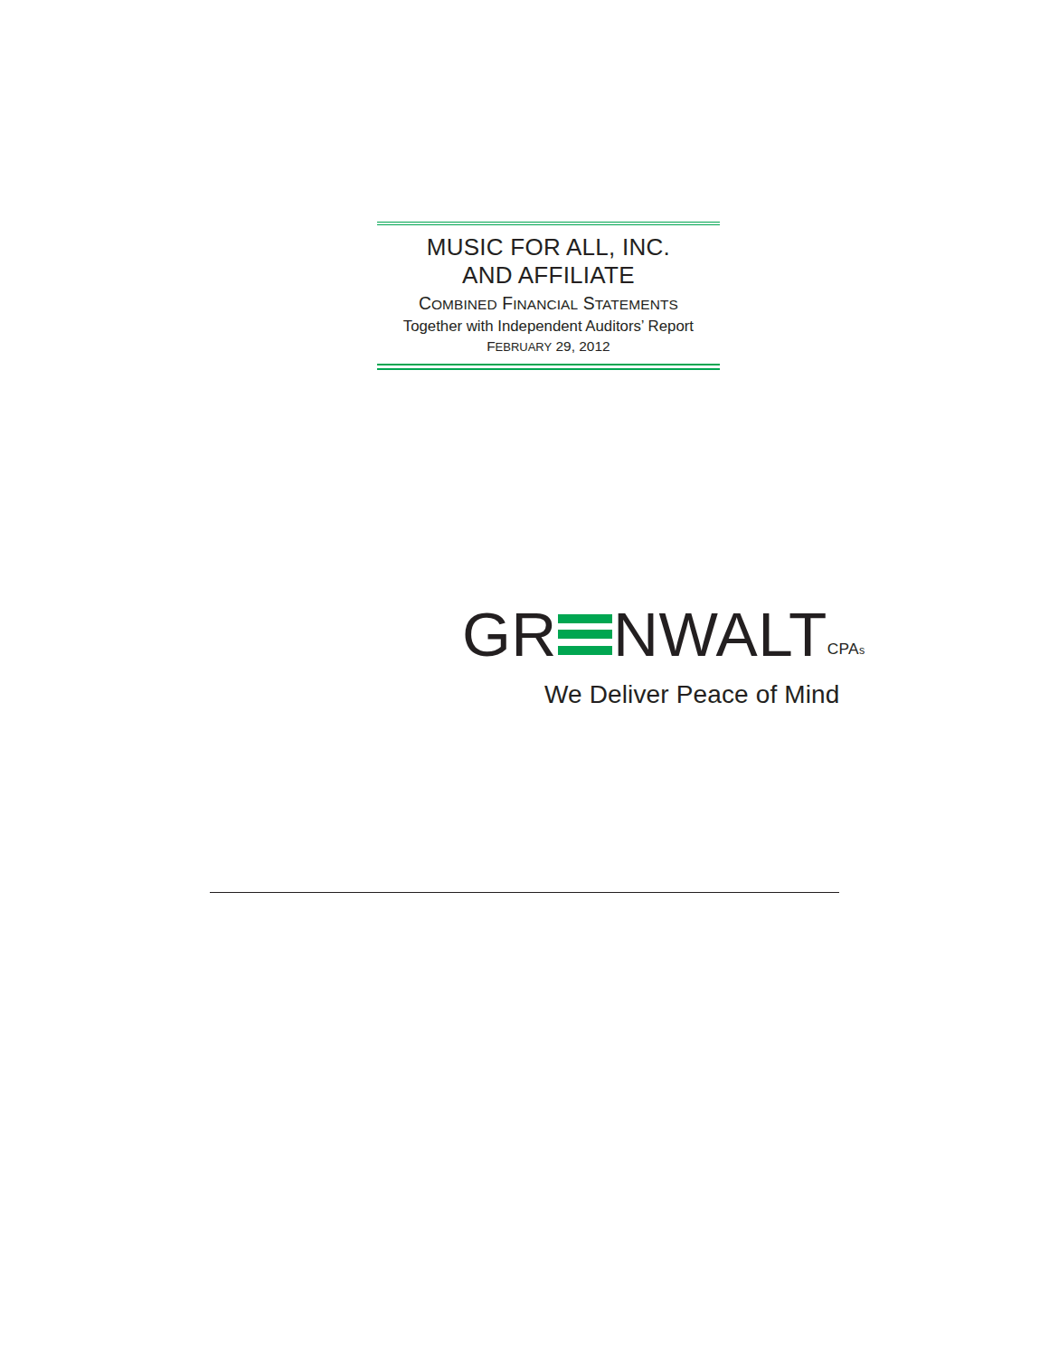MUSIC FOR ALL, INC.
AND AFFILIATE
COMBINED FINANCIAL STATEMENTS
Together with Independent Auditors’ Report
FEBRUARY 29, 2012
GR NWALT CPAs
We Deliver Peace of Mind